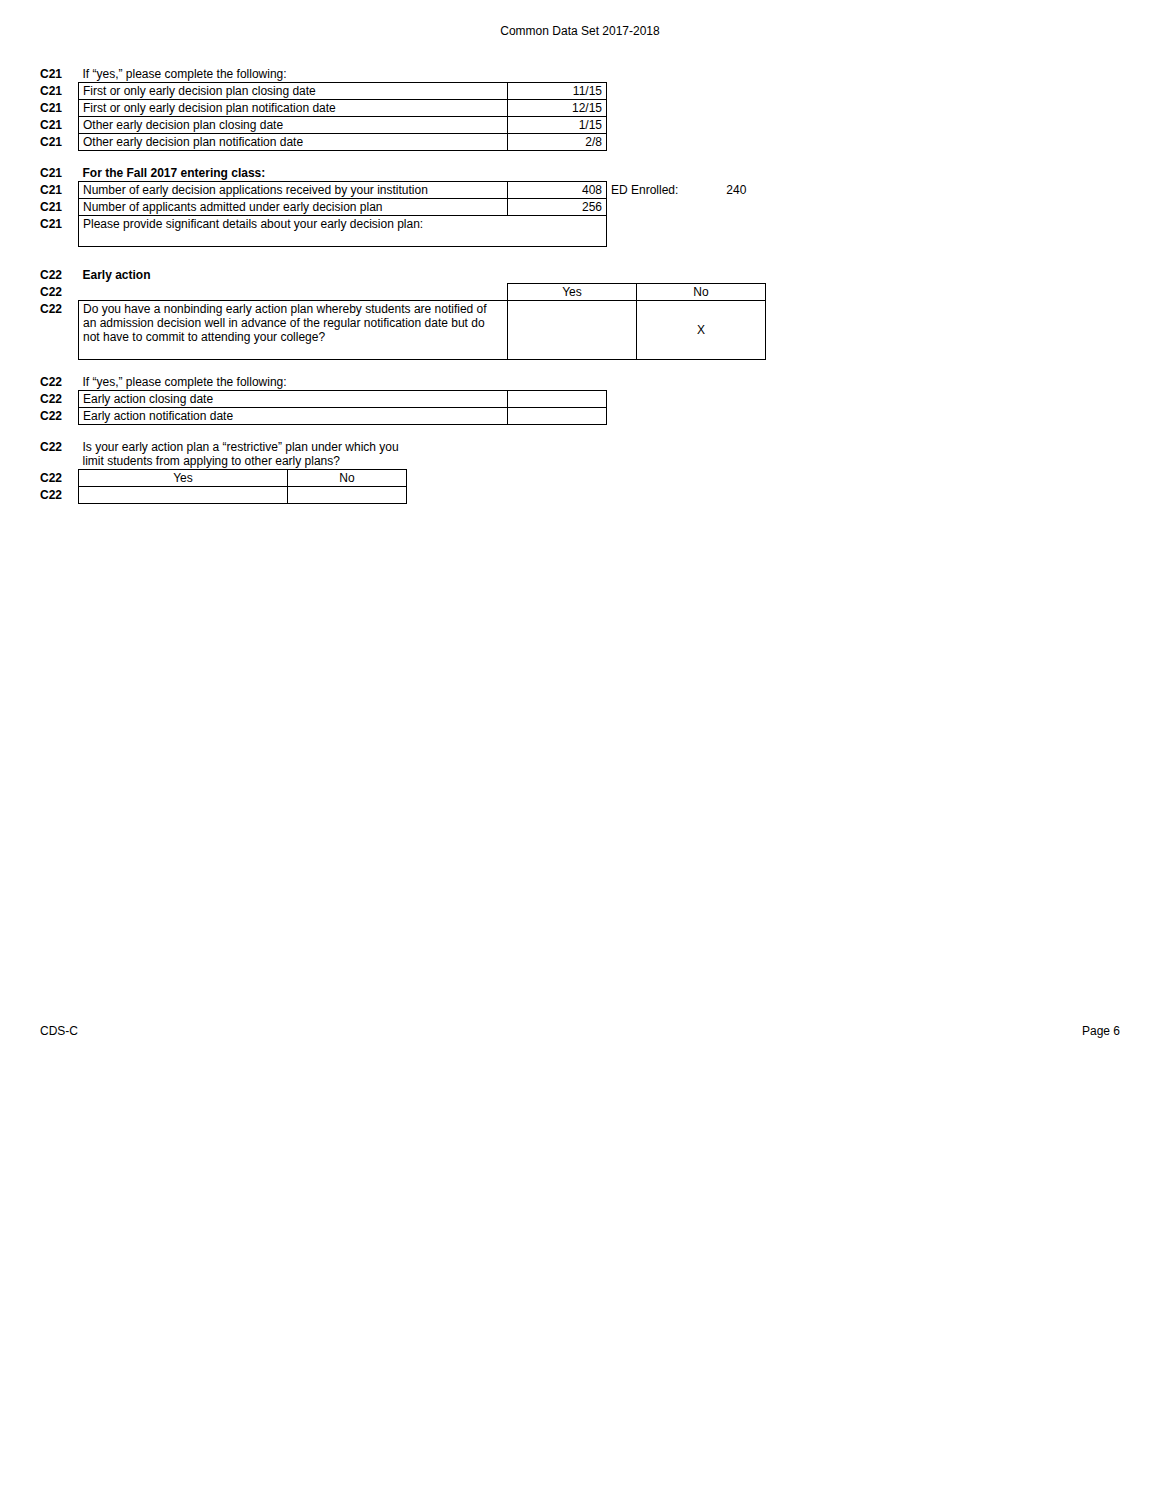Common Data Set 2017-2018
| C21 | If “yes,” please complete the following: |
| C21 | First or only early decision plan closing date | 11/15 |
| C21 | First or only early decision plan notification date | 12/15 |
| C21 | Other early decision plan closing date | 1/15 |
| C21 | Other early decision plan notification date | 2/8 |
| C21 | For the Fall 2017 entering class: |
| C21 | Number of early decision applications received by your institution | 408 | ED Enrolled: | 240 |
| C21 | Number of applicants admitted under early decision plan | 256 | | |
| C21 | Please provide significant details about your early decision plan: | | |
| C22 | Early action |
| C22 | | Yes | No |
| C22 | Do you have a nonbinding early action plan whereby students are notified of an admission decision well in advance of the regular notification date but do not have to commit to attending your college? | | X |
| C22 | If “yes,” please complete the following: |
| C22 | Early action closing date | |
| C22 | Early action notification date | |
| C22 | Is your early action plan a “restrictive” plan under which you limit students from applying to other early plans? |
| C22 | Yes | No |
| C22 | | |
CDS-C
Page 6